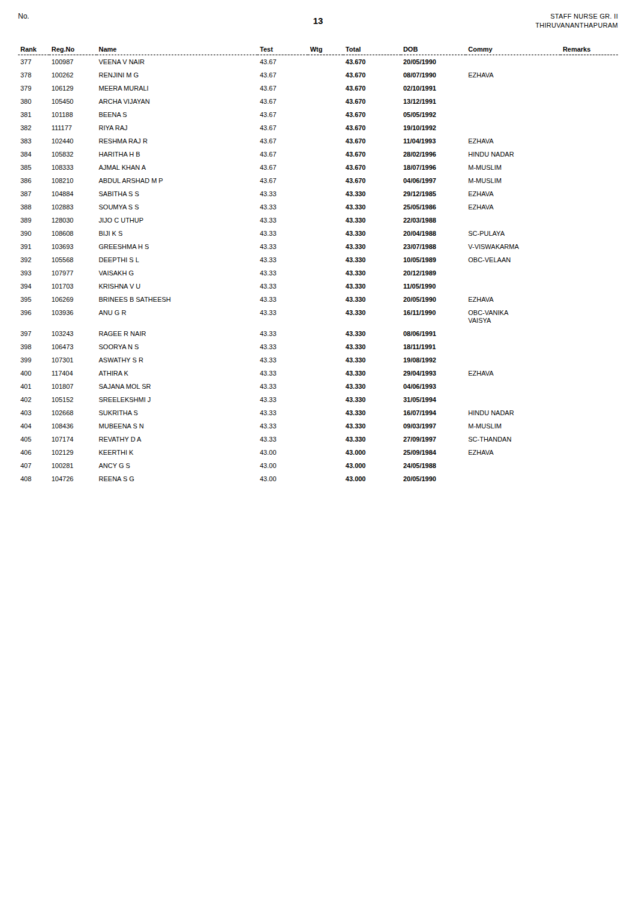No.
13
STAFF NURSE GR. II
THIRUVANANTHAPURAM
| Rank | Reg.No | Name | Test | Wtg | Total | DOB | Commy | Remarks |
| --- | --- | --- | --- | --- | --- | --- | --- | --- |
| 377 | 100987 | VEENA V NAIR | 43.67 | | 43.670 | 20/05/1990 | | |
| 378 | 100262 | RENJINI M G | 43.67 | | 43.670 | 08/07/1990 | EZHAVA | |
| 379 | 106129 | MEERA MURALI | 43.67 | | 43.670 | 02/10/1991 | | |
| 380 | 105450 | ARCHA VIJAYAN | 43.67 | | 43.670 | 13/12/1991 | | |
| 381 | 101188 | BEENA S | 43.67 | | 43.670 | 05/05/1992 | | |
| 382 | 111177 | RIYA RAJ | 43.67 | | 43.670 | 19/10/1992 | | |
| 383 | 102440 | RESHMA RAJ R | 43.67 | | 43.670 | 11/04/1993 | EZHAVA | |
| 384 | 105832 | HARITHA H B | 43.67 | | 43.670 | 28/02/1996 | HINDU NADAR | |
| 385 | 108333 | AJMAL KHAN A | 43.67 | | 43.670 | 18/07/1996 | M-MUSLIM | |
| 386 | 108210 | ABDUL ARSHAD M P | 43.67 | | 43.670 | 04/06/1997 | M-MUSLIM | |
| 387 | 104884 | SABITHA S S | 43.33 | | 43.330 | 29/12/1985 | EZHAVA | |
| 388 | 102883 | SOUMYA S S | 43.33 | | 43.330 | 25/05/1986 | EZHAVA | |
| 389 | 128030 | JIJO C UTHUP | 43.33 | | 43.330 | 22/03/1988 | | |
| 390 | 108608 | BIJI K S | 43.33 | | 43.330 | 20/04/1988 | SC-PULAYA | |
| 391 | 103693 | GREESHMA H S | 43.33 | | 43.330 | 23/07/1988 | V-VISWAKARMA | |
| 392 | 105568 | DEEPTHI S L | 43.33 | | 43.330 | 10/05/1989 | OBC-VELAAN | |
| 393 | 107977 | VAISAKH G | 43.33 | | 43.330 | 20/12/1989 | | |
| 394 | 101703 | KRISHNA V U | 43.33 | | 43.330 | 11/05/1990 | | |
| 395 | 106269 | BRINEES B SATHEESH | 43.33 | | 43.330 | 20/05/1990 | EZHAVA | |
| 396 | 103936 | ANU G R | 43.33 | | 43.330 | 16/11/1990 | OBC-VANIKA VAISYA | |
| 397 | 103243 | RAGEE R NAIR | 43.33 | | 43.330 | 08/06/1991 | | |
| 398 | 106473 | SOORYA N S | 43.33 | | 43.330 | 18/11/1991 | | |
| 399 | 107301 | ASWATHY S R | 43.33 | | 43.330 | 19/08/1992 | | |
| 400 | 117404 | ATHIRA K | 43.33 | | 43.330 | 29/04/1993 | EZHAVA | |
| 401 | 101807 | SAJANA MOL SR | 43.33 | | 43.330 | 04/06/1993 | | |
| 402 | 105152 | SREELEKSHMI J | 43.33 | | 43.330 | 31/05/1994 | | |
| 403 | 102668 | SUKRITHA S | 43.33 | | 43.330 | 16/07/1994 | HINDU NADAR | |
| 404 | 108436 | MUBEENA S N | 43.33 | | 43.330 | 09/03/1997 | M-MUSLIM | |
| 405 | 107174 | REVATHY D A | 43.33 | | 43.330 | 27/09/1997 | SC-THANDAN | |
| 406 | 102129 | KEERTHI K | 43.00 | | 43.000 | 25/09/1984 | EZHAVA | |
| 407 | 100281 | ANCY G S | 43.00 | | 43.000 | 24/05/1988 | | |
| 408 | 104726 | REENA S G | 43.00 | | 43.000 | 20/05/1990 | | |